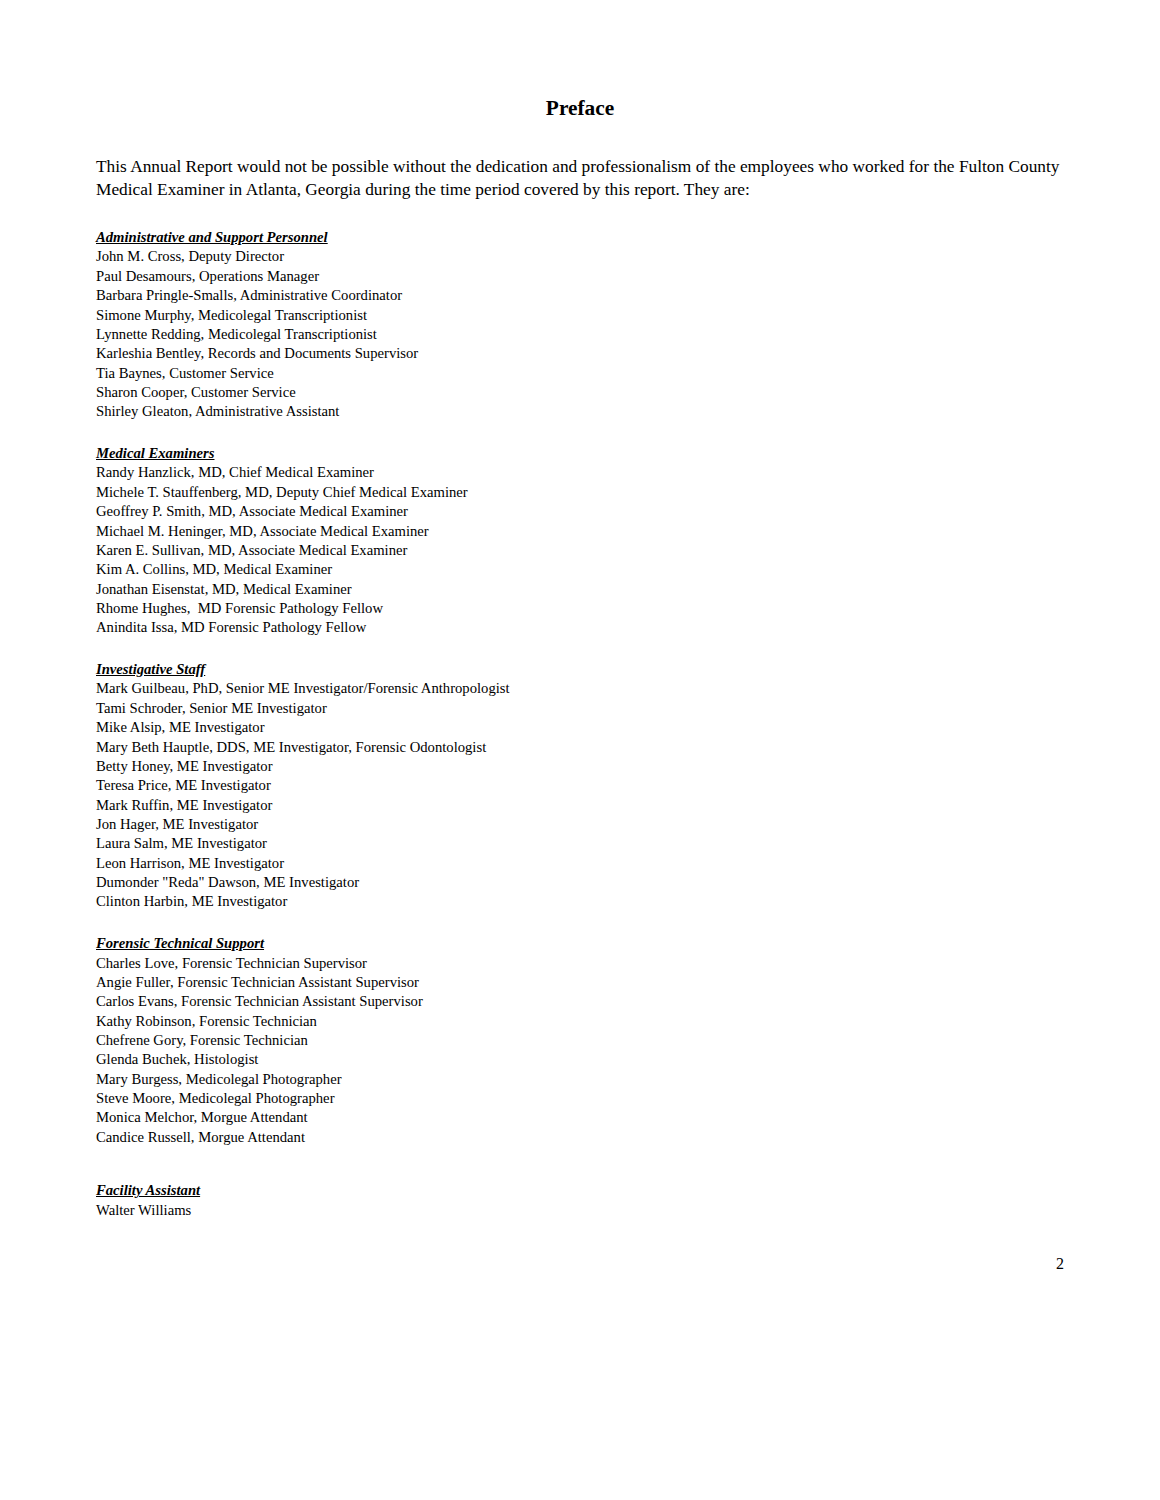Preface
This Annual Report would not be possible without the dedication and professionalism of the employees who worked for the Fulton County Medical Examiner in Atlanta, Georgia during the time period covered by this report. They are:
Administrative and Support Personnel
John M. Cross, Deputy Director
Paul Desamours, Operations Manager
Barbara Pringle-Smalls, Administrative Coordinator
Simone Murphy, Medicolegal Transcriptionist
Lynnette Redding, Medicolegal Transcriptionist
Karleshia Bentley, Records and Documents Supervisor
Tia Baynes, Customer Service
Sharon Cooper, Customer Service
Shirley Gleaton, Administrative Assistant
Medical Examiners
Randy Hanzlick, MD, Chief Medical Examiner
Michele T. Stauffenberg, MD, Deputy Chief Medical Examiner
Geoffrey P. Smith, MD, Associate Medical Examiner
Michael M. Heninger, MD, Associate Medical Examiner
Karen E. Sullivan, MD, Associate Medical Examiner
Kim A. Collins, MD, Medical Examiner
Jonathan Eisenstat, MD, Medical Examiner
Rhome Hughes, MD Forensic Pathology Fellow
Anindita Issa, MD Forensic Pathology Fellow
Investigative Staff
Mark Guilbeau, PhD, Senior ME Investigator/Forensic Anthropologist
Tami Schroder, Senior ME Investigator
Mike Alsip, ME Investigator
Mary Beth Hauptle, DDS, ME Investigator, Forensic Odontologist
Betty Honey, ME Investigator
Teresa Price, ME Investigator
Mark Ruffin, ME Investigator
Jon Hager, ME Investigator
Laura Salm, ME Investigator
Leon Harrison, ME Investigator
Dumonder "Reda" Dawson, ME Investigator
Clinton Harbin, ME Investigator
Forensic Technical Support
Charles Love, Forensic Technician Supervisor
Angie Fuller, Forensic Technician Assistant Supervisor
Carlos Evans, Forensic Technician Assistant Supervisor
Kathy Robinson, Forensic Technician
Chefrene Gory, Forensic Technician
Glenda Buchek, Histologist
Mary Burgess, Medicolegal Photographer
Steve Moore, Medicolegal Photographer
Monica Melchor, Morgue Attendant
Candice Russell, Morgue Attendant
Facility Assistant
Walter Williams
2